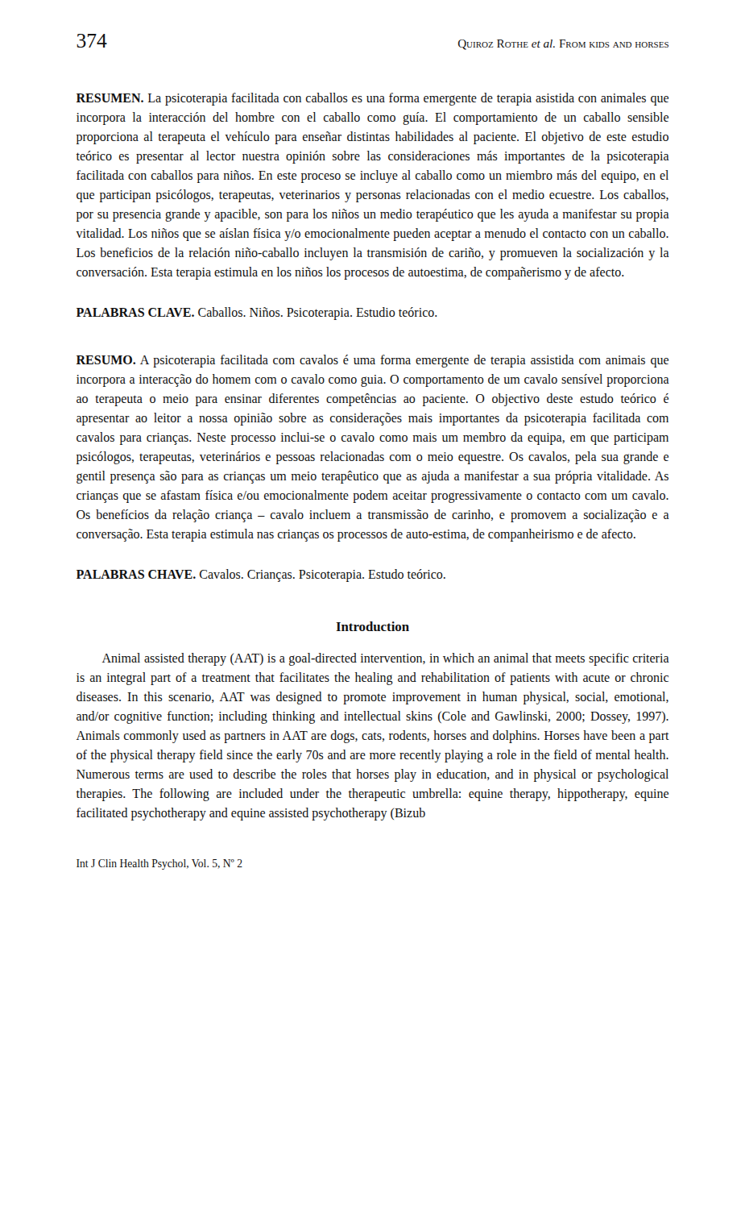374 Quiroz Rothe et al. From kids and horses
RESUMEN. La psicoterapia facilitada con caballos es una forma emergente de terapia asistida con animales que incorpora la interacción del hombre con el caballo como guía. El comportamiento de un caballo sensible proporciona al terapeuta el vehículo para enseñar distintas habilidades al paciente. El objetivo de este estudio teórico es presentar al lector nuestra opinión sobre las consideraciones más importantes de la psicoterapia facilitada con caballos para niños. En este proceso se incluye al caballo como un miembro más del equipo, en el que participan psicólogos, terapeutas, veterinarios y personas relacionadas con el medio ecuestre. Los caballos, por su presencia grande y apacible, son para los niños un medio terapéutico que les ayuda a manifestar su propia vitalidad. Los niños que se aíslan física y/o emocionalmente pueden aceptar a menudo el contacto con un caballo. Los beneficios de la relación niño-caballo incluyen la transmisión de cariño, y promueven la socialización y la conversación. Esta terapia estimula en los niños los procesos de autoestima, de compañerismo y de afecto.
PALABRAS CLAVE. Caballos. Niños. Psicoterapia. Estudio teórico.
RESUMO. A psicoterapia facilitada com cavalos é uma forma emergente de terapia assistida com animais que incorpora a interacção do homem com o cavalo como guia. O comportamento de um cavalo sensível proporciona ao terapeuta o meio para ensinar diferentes competências ao paciente. O objectivo deste estudo teórico é apresentar ao leitor a nossa opinião sobre as considerações mais importantes da psicoterapia facilitada com cavalos para crianças. Neste processo inclui-se o cavalo como mais um membro da equipa, em que participam psicólogos, terapeutas, veterinários e pessoas relacionadas com o meio equestre. Os cavalos, pela sua grande e gentil presença são para as crianças um meio terapêutico que as ajuda a manifestar a sua própria vitalidade. As crianças que se afastam física e/ou emocionalmente podem aceitar progressivamente o contacto com um cavalo. Os benefícios da relação criança – cavalo incluem a transmissão de carinho, e promovem a socialização e a conversação. Esta terapia estimula nas crianças os processos de auto-estima, de companheirismo e de afecto.
PALABRAS CHAVE. Cavalos. Crianças. Psicoterapia. Estudo teórico.
Introduction
Animal assisted therapy (AAT) is a goal-directed intervention, in which an animal that meets specific criteria is an integral part of a treatment that facilitates the healing and rehabilitation of patients with acute or chronic diseases. In this scenario, AAT was designed to promote improvement in human physical, social, emotional, and/or cognitive function; including thinking and intellectual skins (Cole and Gawlinski, 2000; Dossey, 1997). Animals commonly used as partners in AAT are dogs, cats, rodents, horses and dolphins. Horses have been a part of the physical therapy field since the early 70s and are more recently playing a role in the field of mental health. Numerous terms are used to describe the roles that horses play in education, and in physical or psychological therapies. The following are included under the therapeutic umbrella: equine therapy, hippotherapy, equine facilitated psychotherapy and equine assisted psychotherapy (Bizub
Int J Clin Health Psychol, Vol. 5, Nº 2